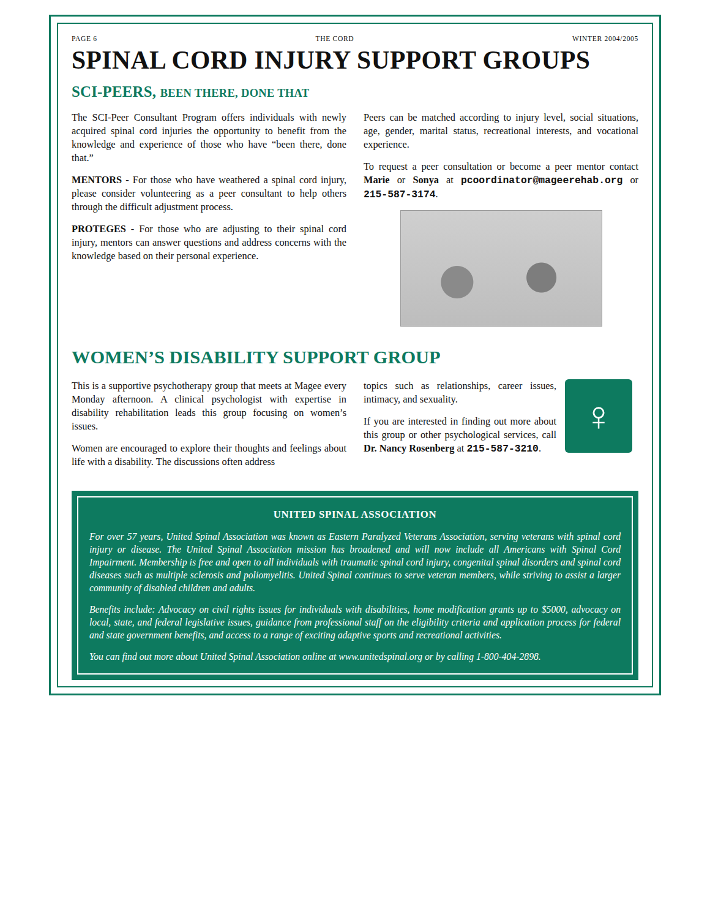PAGE 6 THE CORD WINTER 2004/2005
SPINAL CORD INJURY SUPPORT GROUPS
SCI-PEERS, BEEN THERE, DONE THAT
The SCI-Peer Consultant Program offers individuals with newly acquired spinal cord injuries the opportunity to benefit from the knowledge and experience of those who have “been there, done that.”
MENTORS - For those who have weathered a spinal cord injury, please consider volunteering as a peer consultant to help others through the difficult adjustment process.
PROTEGES - For those who are adjusting to their spinal cord injury, mentors can answer questions and address concerns with the knowledge based on their personal experience.
Peers can be matched according to injury level, social situations, age, gender, marital status, recreational interests, and vocational experience.
To request a peer consultation or become a peer mentor contact Marie or Sonya at pcoordinator@mageerehab.org or 215-587-3174.
WOMEN’S DISABILITY SUPPORT GROUP
This is a supportive psychotherapy group that meets at Magee every Monday afternoon. A clinical psychologist with expertise in disability rehabilitation leads this group focusing on women’s issues.
Women are encouraged to explore their thoughts and feelings about life with a disability. The discussions often address
♀
topics such as relationships, career issues, intimacy, and sexuality.
If you are interested in finding out more about this group or other psychological services, call Dr. Nancy Rosenberg at 215-587-3210.
UNITED SPINAL ASSOCIATION
For over 57 years, United Spinal Association was known as Eastern Paralyzed Veterans Association, serving veterans with spinal cord injury or disease. The United Spinal Association mission has broadened and will now include all Americans with Spinal Cord Impairment. Membership is free and open to all individuals with traumatic spinal cord injury, congenital spinal disorders and spinal cord diseases such as multiple sclerosis and poliomyelitis. United Spinal continues to serve veteran members, while striving to assist a larger community of disabled children and adults.
Benefits include: Advocacy on civil rights issues for individuals with disabilities, home modification grants up to $5000, advocacy on local, state, and federal legislative issues, guidance from professional staff on the eligibility criteria and application process for federal and state government benefits, and access to a range of exciting adaptive sports and recreational activities.
You can find out more about United Spinal Association online at www.unitedspinal.org or by calling 1-800-404-2898.